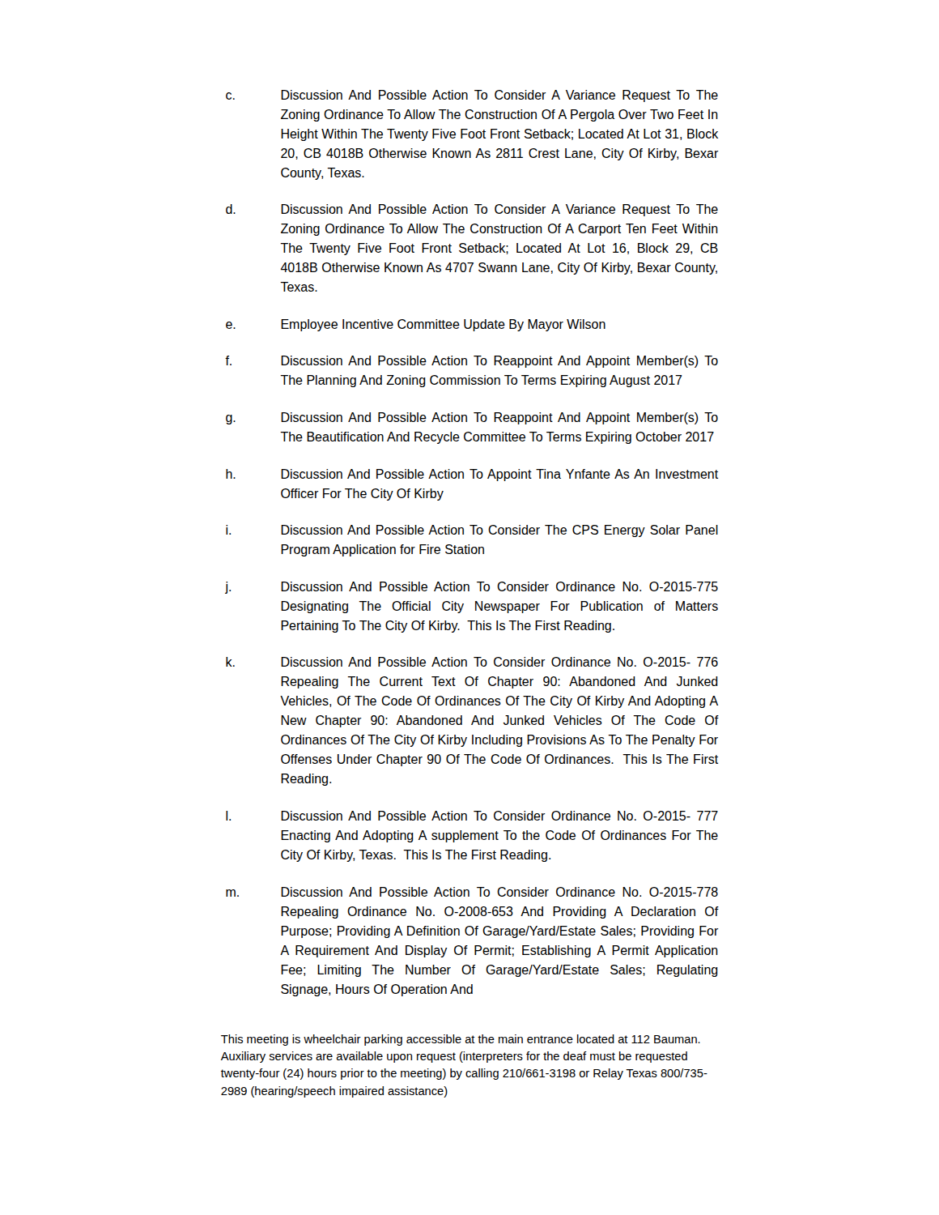c.
Discussion And Possible Action To Consider A Variance Request To The Zoning Ordinance To Allow The Construction Of A Pergola Over Two Feet In Height Within The Twenty Five Foot Front Setback; Located At Lot 31, Block 20, CB 4018B Otherwise Known As 2811 Crest Lane, City Of Kirby, Bexar County, Texas.
d.
Discussion And Possible Action To Consider A Variance Request To The Zoning Ordinance To Allow The Construction Of A Carport Ten Feet Within The Twenty Five Foot Front Setback; Located At Lot 16, Block 29, CB 4018B Otherwise Known As 4707 Swann Lane, City Of Kirby, Bexar County, Texas.
e.
Employee Incentive Committee Update By Mayor Wilson
f.
Discussion And Possible Action To Reappoint And Appoint Member(s) To The Planning And Zoning Commission To Terms Expiring August 2017
g.
Discussion And Possible Action To Reappoint And Appoint Member(s) To The Beautification And Recycle Committee To Terms Expiring October 2017
h.
Discussion And Possible Action To Appoint Tina Ynfante As An Investment Officer For The City Of Kirby
i.
Discussion And Possible Action To Consider The CPS Energy Solar Panel Program Application for Fire Station
j.
Discussion And Possible Action To Consider Ordinance No. O-2015-775 Designating The Official City Newspaper For Publication of Matters Pertaining To The City Of Kirby. This Is The First Reading.
k.
Discussion And Possible Action To Consider Ordinance No. O-2015- 776 Repealing The Current Text Of Chapter 90: Abandoned And Junked Vehicles, Of The Code Of Ordinances Of The City Of Kirby And Adopting A New Chapter 90: Abandoned And Junked Vehicles Of The Code Of Ordinances Of The City Of Kirby Including Provisions As To The Penalty For Offenses Under Chapter 90 Of The Code Of Ordinances. This Is The First Reading.
l.
Discussion And Possible Action To Consider Ordinance No. O-2015- 777 Enacting And Adopting A supplement To the Code Of Ordinances For The City Of Kirby, Texas. This Is The First Reading.
m.
Discussion And Possible Action To Consider Ordinance No. O-2015-778 Repealing Ordinance No. O-2008-653 And Providing A Declaration Of Purpose; Providing A Definition Of Garage/Yard/Estate Sales; Providing For A Requirement And Display Of Permit; Establishing A Permit Application Fee; Limiting The Number Of Garage/Yard/Estate Sales; Regulating Signage, Hours Of Operation And
This meeting is wheelchair parking accessible at the main entrance located at 112 Bauman. Auxiliary services are available upon request (interpreters for the deaf must be requested twenty-four (24) hours prior to the meeting) by calling 210/661-3198 or Relay Texas 800/735-2989 (hearing/speech impaired assistance)